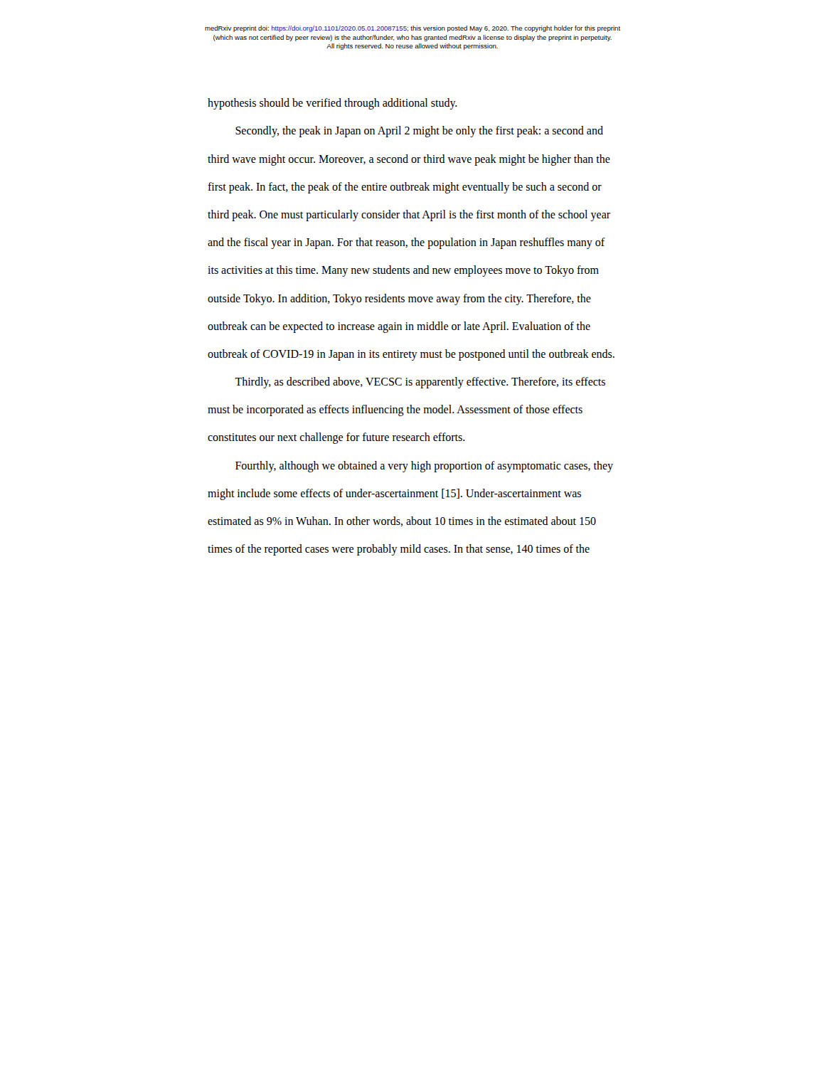medRxiv preprint doi: https://doi.org/10.1101/2020.05.01.20087155; this version posted May 6, 2020. The copyright holder for this preprint (which was not certified by peer review) is the author/funder, who has granted medRxiv a license to display the preprint in perpetuity. All rights reserved. No reuse allowed without permission.
hypothesis should be verified through additional study.
Secondly, the peak in Japan on April 2 might be only the first peak: a second and third wave might occur. Moreover, a second or third wave peak might be higher than the first peak. In fact, the peak of the entire outbreak might eventually be such a second or third peak. One must particularly consider that April is the first month of the school year and the fiscal year in Japan. For that reason, the population in Japan reshuffles many of its activities at this time. Many new students and new employees move to Tokyo from outside Tokyo. In addition, Tokyo residents move away from the city. Therefore, the outbreak can be expected to increase again in middle or late April. Evaluation of the outbreak of COVID-19 in Japan in its entirety must be postponed until the outbreak ends.
Thirdly, as described above, VECSC is apparently effective. Therefore, its effects must be incorporated as effects influencing the model. Assessment of those effects constitutes our next challenge for future research efforts.
Fourthly, although we obtained a very high proportion of asymptomatic cases, they might include some effects of under-ascertainment [15]. Under-ascertainment was estimated as 9% in Wuhan. In other words, about 10 times in the estimated about 150 times of the reported cases were probably mild cases. In that sense, 140 times of the